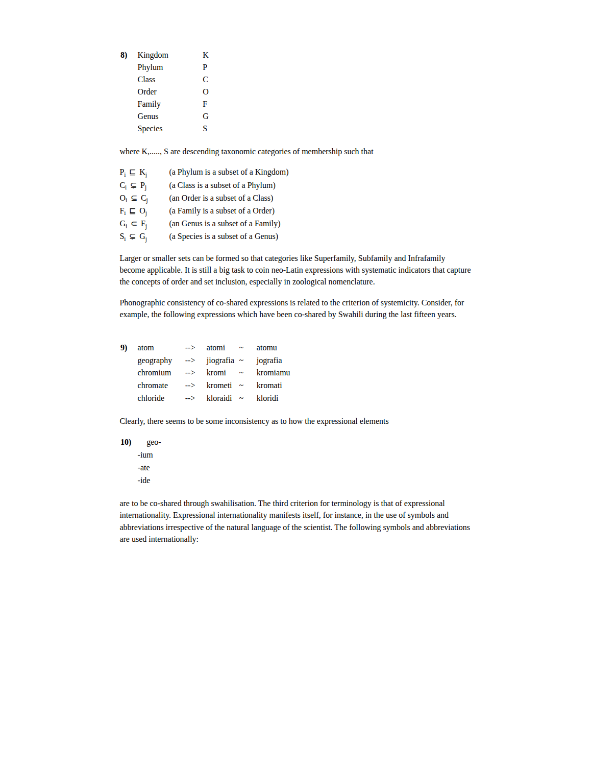8)
| Kingdom | K |
| Phylum | P |
| Class | C |
| Order | O |
| Family | F |
| Genus | G |
| Species | S |
where K,....., S are descending taxonomic categories of membership such that
| P i ⊑ K j | (a Phylum is a subset of a Kingdom) |
| C i ⊊ P j | (a Class is a subset of a Phylum) |
| O i ⊆ C j | (an Order is a subset of a Class) |
| F i ⊑ O j | (a Family is a subset of a Order) |
| G i ⊂ F j | (an Genus is a subset of a Family) |
| S i ⊊ G j | (a Species is a subset of a Genus) |
Larger or smaller sets can be formed so that categories like Superfamily, Subfamily and Infrafamily become applicable. It is still a big task to coin neo-Latin expressions with systematic indicators that capture the concepts of order and set inclusion, especially in zoological nomenclature.
Phonographic consistency of co-shared expressions is related to the criterion of systemicity. Consider, for example, the following expressions which have been co-shared by Swahili during the last fifteen years.
9)
| atom | --> | atomi | ~ | atomu |
| geography | --> | jiografia | ~ | jografia |
| chromium | --> | kromi | ~ | kromiamu |
| chromate | --> | krometi | ~ | kromati |
| chloride | --> | kloraidi | ~ | kloridi |
Clearly, there seems to be some inconsistency as to how the expressional elements
10)
geo-
-ium
-ate
-ide
are to be co-shared through swahilisation. The third criterion for terminology is that of expressional internationality. Expressional internationality manifests itself, for instance, in the use of symbols and abbreviations irrespective of the natural language of the scientist. The following symbols and abbreviations are used internationally: